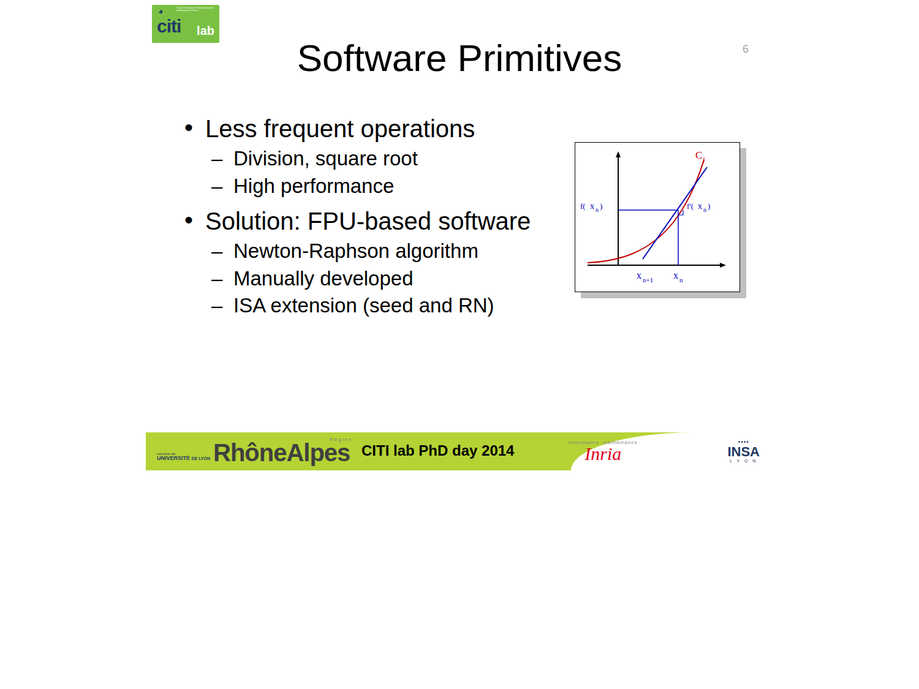◕ Center of Innovation in Telecommunication and Integration of Service citi lab
6
Software Primitives
Less frequent operations
Division, square root
High performance
Solution: FPU-based software
Newton-Raphson algorithm
Manually developed
ISA extension (seed and RN)
C f f( x n ) f'( x n ) x n+1 x n
membre de Université DE LYON
RhôneAlpes Région
CITI lab PhD day 2014
informatics mathematics
Inria
••••
INSA
L Y O N